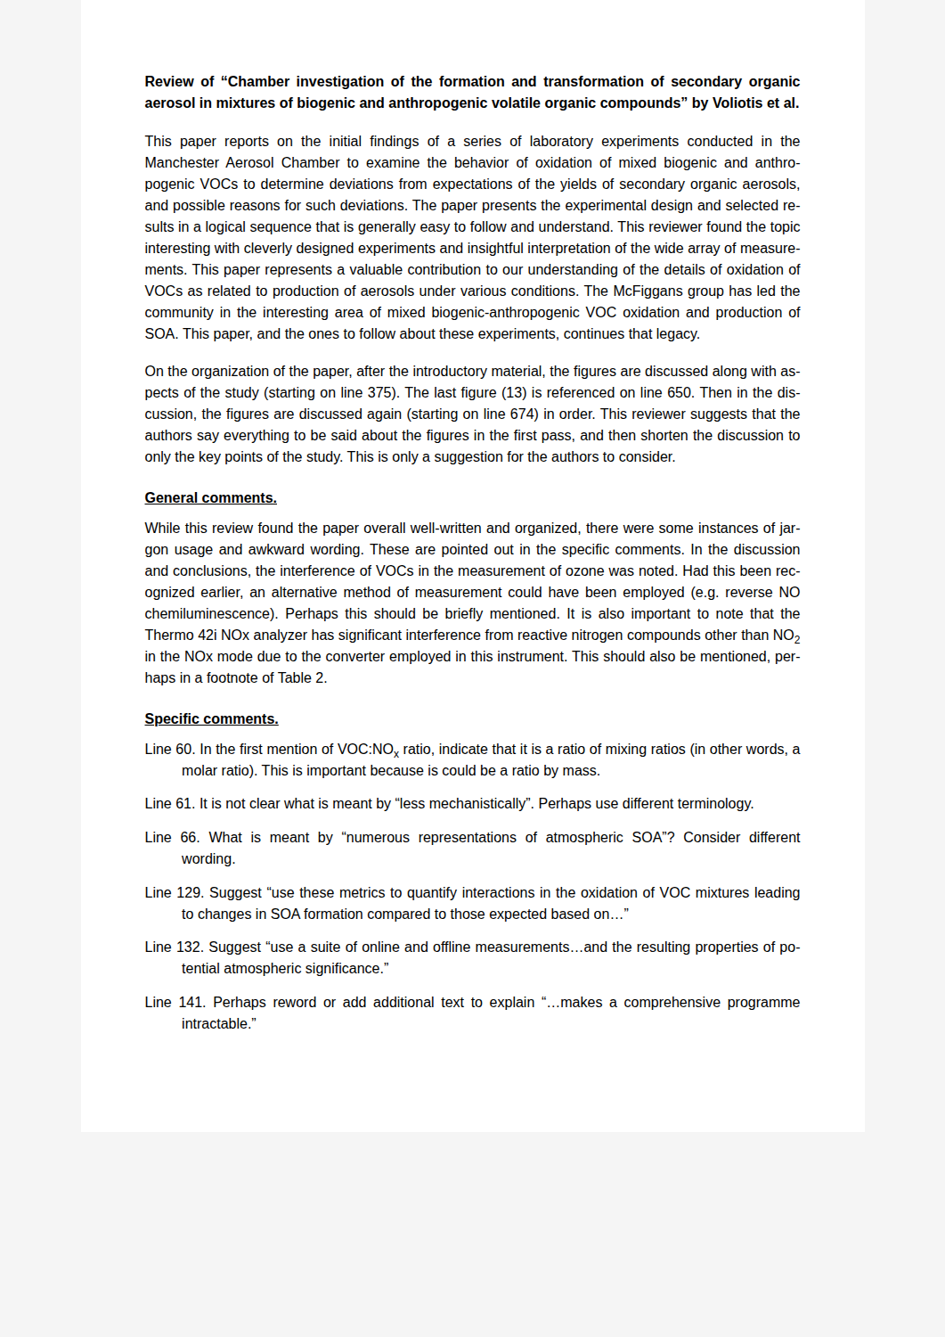Review of “Chamber investigation of the formation and transformation of secondary organic aerosol in mixtures of biogenic and anthropogenic volatile organic compounds” by Voliotis et al.
This paper reports on the initial findings of a series of laboratory experiments conducted in the Manchester Aerosol Chamber to examine the behavior of oxidation of mixed biogenic and anthropogenic VOCs to determine deviations from expectations of the yields of secondary organic aerosols, and possible reasons for such deviations. The paper presents the experimental design and selected results in a logical sequence that is generally easy to follow and understand. This reviewer found the topic interesting with cleverly designed experiments and insightful interpretation of the wide array of measurements. This paper represents a valuable contribution to our understanding of the details of oxidation of VOCs as related to production of aerosols under various conditions. The McFiggans group has led the community in the interesting area of mixed biogenic-anthropogenic VOC oxidation and production of SOA. This paper, and the ones to follow about these experiments, continues that legacy.
On the organization of the paper, after the introductory material, the figures are discussed along with aspects of the study (starting on line 375). The last figure (13) is referenced on line 650. Then in the discussion, the figures are discussed again (starting on line 674) in order. This reviewer suggests that the authors say everything to be said about the figures in the first pass, and then shorten the discussion to only the key points of the study. This is only a suggestion for the authors to consider.
General comments.
While this review found the paper overall well-written and organized, there were some instances of jargon usage and awkward wording. These are pointed out in the specific comments. In the discussion and conclusions, the interference of VOCs in the measurement of ozone was noted. Had this been recognized earlier, an alternative method of measurement could have been employed (e.g. reverse NO chemiluminescence). Perhaps this should be briefly mentioned. It is also important to note that the Thermo 42i NOx analyzer has significant interference from reactive nitrogen compounds other than NO2 in the NOx mode due to the converter employed in this instrument. This should also be mentioned, perhaps in a footnote of Table 2.
Specific comments.
Line 60. In the first mention of VOC:NOx ratio, indicate that it is a ratio of mixing ratios (in other words, a molar ratio). This is important because is could be a ratio by mass.
Line 61. It is not clear what is meant by “less mechanistically”. Perhaps use different terminology.
Line 66. What is meant by “numerous representations of atmospheric SOA”? Consider different wording.
Line 129. Suggest “use these metrics to quantify interactions in the oxidation of VOC mixtures leading to changes in SOA formation compared to those expected based on…”
Line 132. Suggest “use a suite of online and offline measurements…and the resulting properties of potential atmospheric significance.”
Line 141. Perhaps reword or add additional text to explain “…makes a comprehensive programme intractable.”